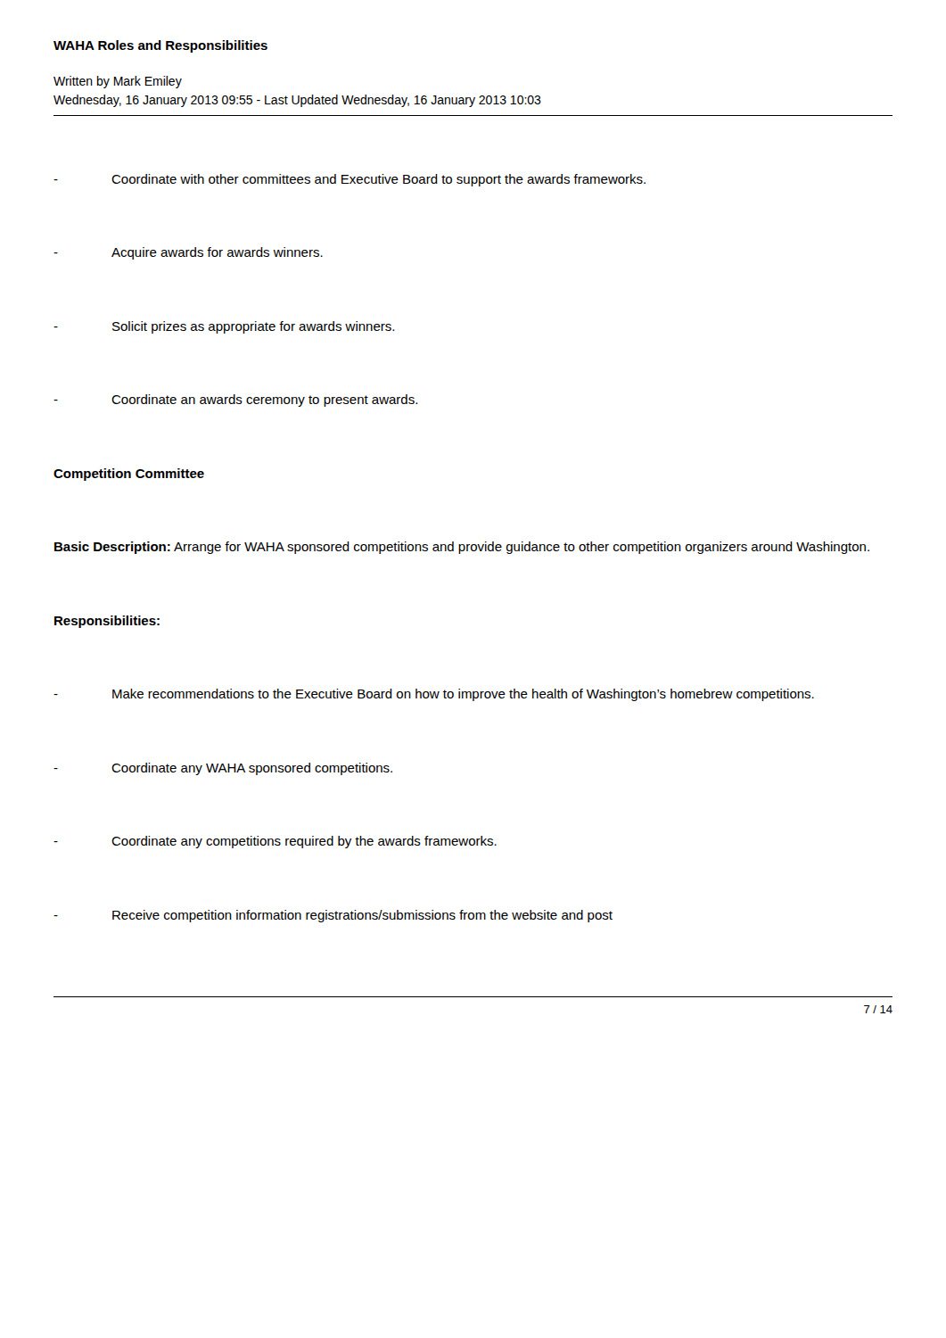WAHA Roles and Responsibilities
Written by Mark Emiley
Wednesday, 16 January 2013 09:55 - Last Updated Wednesday, 16 January 2013 10:03
-Coordinate with other committees and Executive Board to support the awards frameworks.
-Acquire awards for awards winners.
-Solicit prizes as appropriate for awards winners.
-Coordinate an awards ceremony to present awards.
Competition Committee
Basic Description: Arrange for WAHA sponsored competitions and provide guidance to other competition organizers around Washington.
Responsibilities:
-Make recommendations to the Executive Board on how to improve the health of Washington’s homebrew competitions.
-Coordinate any WAHA sponsored competitions.
-Coordinate any competitions required by the awards frameworks.
-Receive competition information registrations/submissions from the website and post
7 / 14